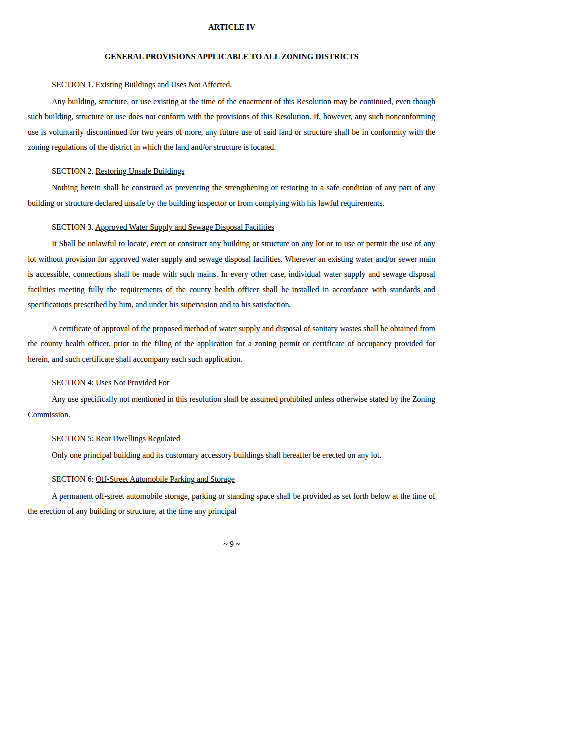ARTICLE IV
GENERAL PROVISIONS APPLICABLE TO ALL ZONING DISTRICTS
SECTION 1. Existing Buildings and Uses Not Affected.
Any building, structure, or use existing at the time of the enactment of this Resolution may be continued, even though such building, structure or use does not conform with the provisions of this Resolution. If, however, any such nonconforming use is voluntarily discontinued for two years of more, any future use of said land or structure shall be in conformity with the zoning regulations of the district in which the land and/or structure is located.
SECTION 2. Restoring Unsafe Buildings
Nothing herein shall be construed as preventing the strengthening or restoring to a safe condition of any part of any building or structure declared unsafe by the building inspector or from complying with his lawful requirements.
SECTION 3. Approved Water Supply and Sewage Disposal Facilities
It Shall be unlawful to locate, erect or construct any building or structure on any lot or to use or permit the use of any lot without provision for approved water supply and sewage disposal facilities. Wherever an existing water and/or sewer main is accessible, connections shall be made with such mains. In every other case, individual water supply and sewage disposal facilities meeting fully the requirements of the county health officer shall be installed in accordance with standards and specifications prescribed by him, and under his supervision and to his satisfaction.
A certificate of approval of the proposed method of water supply and disposal of sanitary wastes shall be obtained from the county health officer, prior to the filing of the application for a zoning permit or certificate of occupancy provided for herein, and such certificate shall accompany each such application.
SECTION 4: Uses Not Provided For
Any use specifically not mentioned in this resolution shall be assumed prohibited unless otherwise stated by the Zoning Commission.
SECTION 5: Rear Dwellings Regulated
Only one principal building and its customary accessory buildings shall hereafter be erected on any lot.
SECTION 6: Off-Street Automobile Parking and Storage
A permanent off-street automobile storage, parking or standing space shall be provided as set forth below at the time of the erection of any building or structure, at the time any principal
~ 9 ~